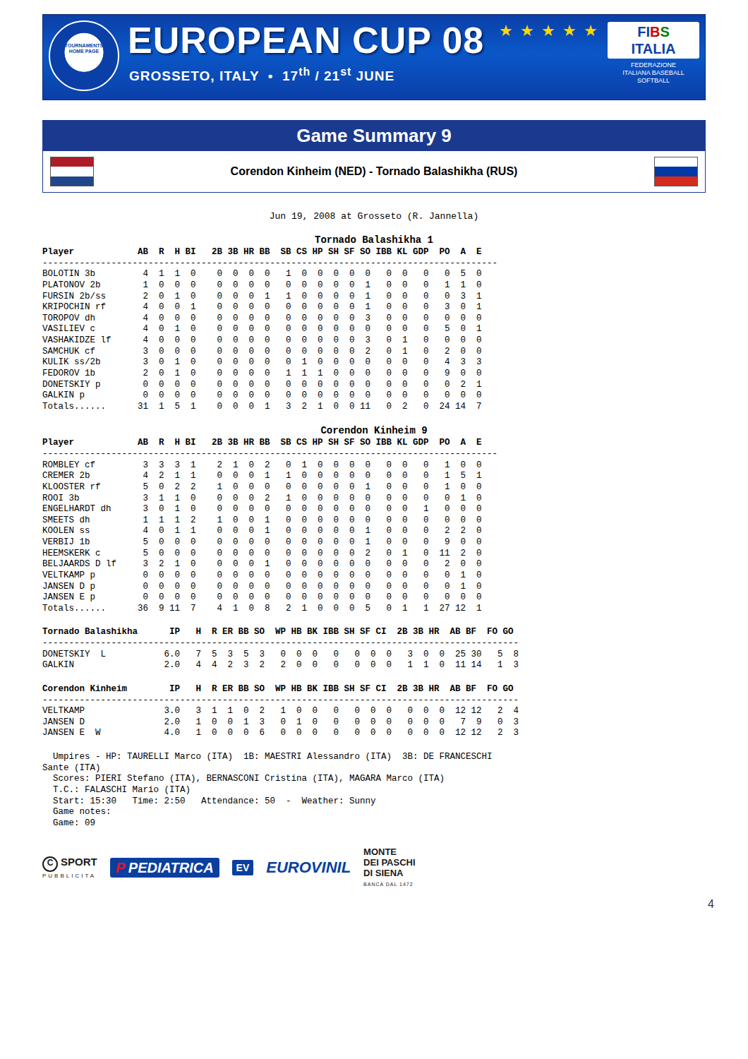TOURNAMENTS HOME PAGE
EUROPEAN CUP 08
GROSSETO, ITALY • 17th / 21st JUNE
★ ★ ★ ★ ★
FIBS ITALIA
FEDERAZIONE
ITALIANA BASEBALL
SOFTBALL
Game Summary 9
Corendon Kinheim (NED) - Tornado Balashikha (RUS)
Jun 19, 2008 at Grosseto (R. Jannella)
Tornado Balashikha 1
Player            AB  R  H BI   2B 3B HR BB  SB CS HP SH SF SO IBB KL GDP  PO  A  E
--------------------------------------------------------------------------------------
BOLOTIN 3b         4  1  1  0    0  0  0  0   1  0  0  0  0  0   0  0   0   0  5  0
PLATONOV 2b        1  0  0  0    0  0  0  0   0  0  0  0  0  1   0  0   0   1  1  0
FURSIN 2b/ss       2  0  1  0    0  0  0  1   1  0  0  0  0  1   0  0   0   0  3  1
KRIPOCHIN rf       4  0  0  1    0  0  0  0   0  0  0  0  0  1   0  0   0   3  0  1
TOROPOV dh         4  0  0  0    0  0  0  0   0  0  0  0  0  3   0  0   0   0  0  0
VASILIEV c         4  0  1  0    0  0  0  0   0  0  0  0  0  0   0  0   0   5  0  1
VASHAKIDZE lf      4  0  0  0    0  0  0  0   0  0  0  0  0  3   0  1   0   0  0  0
SAMCHUK cf         3  0  0  0    0  0  0  0   0  0  0  0  0  2   0  1   0   2  0  0
KULIK ss/2b        3  0  1  0    0  0  0  0   0  1  0  0  0  0   0  0   0   4  3  3
FEDOROV 1b         2  0  1  0    0  0  0  0   1  1  1  0  0  0   0  0   0   9  0  0
DONETSKIY p        0  0  0  0    0  0  0  0   0  0  0  0  0  0   0  0   0   0  2  1
GALKIN p           0  0  0  0    0  0  0  0   0  0  0  0  0  0   0  0   0   0  0  0
Totals......      31  1  5  1    0  0  0  1   3  2  1  0  0 11   0  2   0  24 14  7
Corendon Kinheim 9
Player            AB  R  H BI   2B 3B HR BB  SB CS HP SH SF SO IBB KL GDP  PO  A  E
--------------------------------------------------------------------------------------
ROMBLEY cf         3  3  3  1    2  1  0  2   0  1  0  0  0  0   0  0   0   1  0  0
CREMER 2b          4  2  1  1    0  0  0  1   1  0  0  0  0  0   0  0   0   1  5  1
KLOOSTER rf        5  0  2  2    1  0  0  0   0  0  0  0  0  1   0  0   0   1  0  0
ROOI 3b            3  1  1  0    0  0  0  2   1  0  0  0  0  0   0  0   0   0  1  0
ENGELHARDT dh      3  0  1  0    0  0  0  0   0  0  0  0  0  0   0  0   1   0  0  0
SMEETS dh          1  1  1  2    1  0  0  1   0  0  0  0  0  0   0  0   0   0  0  0
KOOLEN ss          4  0  1  1    0  0  0  1   0  0  0  0  0  1   0  0   0   2  2  0
VERBIJ 1b          5  0  0  0    0  0  0  0   0  0  0  0  0  1   0  0   0   9  0  0
HEEMSKERK c        5  0  0  0    0  0  0  0   0  0  0  0  0  2   0  1   0  11  2  0
BELJAARDS D lf     3  2  1  0    0  0  0  1   0  0  0  0  0  0   0  0   0   2  0  0
VELTKAMP p         0  0  0  0    0  0  0  0   0  0  0  0  0  0   0  0   0   0  1  0
JANSEN D p         0  0  0  0    0  0  0  0   0  0  0  0  0  0   0  0   0   0  1  0
JANSEN E p         0  0  0  0    0  0  0  0   0  0  0  0  0  0   0  0   0   0  0  0
Totals......      36  9 11  7    4  1  0  8   2  1  0  0  0  5   0  1   1  27 12  1
Tornado Balashikha      IP   H  R ER BB SO  WP HB BK IBB SH SF CI  2B 3B HR  AB BF  FO GO
------------------------------------------------------------------------------------------
DONETSKIY  L           6.0   7  5  3  5  3   0  0  0   0   0  0  0   3  0  0  25 30   5  8
GALKIN                 2.0   4  4  2  3  2   2  0  0   0   0  0  0   1  1  0  11 14   1  3
Corendon Kinheim        IP   H  R ER BB SO  WP HB BK IBB SH SF CI  2B 3B HR  AB BF  FO GO
------------------------------------------------------------------------------------------
VELTKAMP               3.0   3  1  1  0  2   1  0  0   0   0  0  0   0  0  0  12 12   2  4
JANSEN D               2.0   1  0  0  1  3   0  1  0   0   0  0  0   0  0  0   7  9   0  3
JANSEN E  W            4.0   1  0  0  0  6   0  0  0   0   0  0  0   0  0  0  12 12   2  3
  Umpires - HP: TAURELLI Marco (ITA)  1B: MAESTRI Alessandro (ITA)  3B: DE FRANCESCHI
Sante (ITA)
  Scores: PIERI Stefano (ITA), BERNASCONI Cristina (ITA), MAGARA Marco (ITA)
  T.C.: FALASCHI Mario (ITA)
  Start: 15:30   Time: 2:50   Attendance: 50  -  Weather: Sunny
  Game notes:
  Game: 09
CSPORTPUBBLICITA
P PEDIATRICA
EV
EUROVINIL
MONTE DEI PASCHI DI SIENA BANCA DAL 1472
4